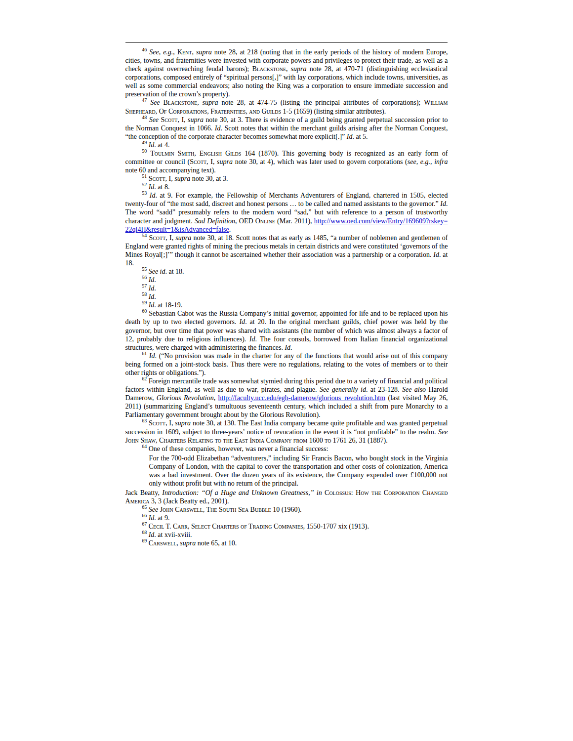46 See, e.g., Kent, supra note 28, at 218 (noting that in the early periods of the history of modern Europe, cities, towns, and fraternities were invested with corporate powers and privileges to protect their trade, as well as a check against overreaching feudal barons); Blackstone, supra note 28, at 470-71 (distinguishing ecclesiastical corporations, composed entirely of “spiritual persons[,]” with lay corporations, which include towns, universities, as well as some commercial endeavors; also noting the King was a corporation to ensure immediate succession and preservation of the crown’s property).
47 See Blackstone, supra note 28, at 474-75 (listing the principal attributes of corporations); William Shepheard, Of Corporations, Fraternities, and Guilds 1-5 (1659) (listing similar attributes).
48 See Scott, I, supra note 30, at 3. There is evidence of a guild being granted perpetual succession prior to the Norman Conquest in 1066. Id. Scott notes that within the merchant guilds arising after the Norman Conquest, “the conception of the corporate character becomes somewhat more explicit[.]” Id. at 5.
49 Id. at 4.
50 Toulmin Smith, English Gilds 164 (1870). This governing body is recognized as an early form of committee or council (Scott, I, supra note 30, at 4), which was later used to govern corporations (see, e.g., infra note 60 and accompanying text).
51 Scott, I, supra note 30, at 3.
52 Id. at 8.
53 Id. at 9. For example, the Fellowship of Merchants Adventurers of England, chartered in 1505, elected twenty-four of “the most sadd, discreet and honest persons … to be called and named assistants to the governor.” Id. The word “sadd” presumably refers to the modern word “sad,” but with reference to a person of trustworthy character and judgment. Sad Definition, OED Online (Mar. 2011), http://www.oed.com/view/Entry/169609?rskey=22ql4H&result=1&isAdvanced=false.
54 Scott, I, supra note 30, at 18. Scott notes that as early as 1485, “a number of noblemen and gentlemen of England were granted rights of mining the precious metals in certain districts and were constituted ‘governors of the Mines Royal[;]’” though it cannot be ascertained whether their association was a partnership or a corporation. Id. at 18.
55 See id. at 18.
56 Id.
57 Id.
58 Id.
59 Id. at 18-19.
60 Sebastian Cabot was the Russia Company’s initial governor, appointed for life and to be replaced upon his death by up to two elected governors. Id. at 20. In the original merchant guilds, chief power was held by the governor, but over time that power was shared with assistants (the number of which was almost always a factor of 12, probably due to religious influences). Id. The four consuls, borrowed from Italian financial organizational structures, were charged with administering the finances. Id.
61 Id. (“No provision was made in the charter for any of the functions that would arise out of this company being formed on a joint-stock basis. Thus there were no regulations, relating to the votes of members or to their other rights or obligations.”).
62 Foreign mercantile trade was somewhat stymied during this period due to a variety of financial and political factors within England, as well as due to war, pirates, and plague. See generally id. at 23-128. See also Harold Damerow, Glorious Revolution, http://faculty.ucc.edu/egh-damerow/glorious_revolution.htm (last visited May 26, 2011) (summarizing England’s tumultuous seventeenth century, which included a shift from pure Monarchy to a Parliamentary government brought about by the Glorious Revolution).
63 Scott, I, supra note 30, at 130. The East India company became quite profitable and was granted perpetual succession in 1609, subject to three-years’ notice of revocation in the event it is “not profitable” to the realm. See John Shaw, Charters Relating to the East India Company from 1600 to 1761 26, 31 (1887).
64 One of these companies, however, was never a financial success:
For the 700-odd Elizabethan “adventurers,” including Sir Francis Bacon, who bought stock in the Virginia Company of London, with the capital to cover the transportation and other costs of colonization, America was a bad investment. Over the dozen years of its existence, the Company expended over £100,000 not only without profit but with no return of the principal.
Jack Beatty, Introduction: “Of a Huge and Unknown Greatness,” in Colossus: How the Corporation Changed America 3, 3 (Jack Beatty ed., 2001).
65 See John Carswell, The South Sea Bubble 10 (1960).
66 Id. at 9.
67 Cecil T. Carr, Select Charters of Trading Companies, 1550-1707 xix (1913).
68 Id. at xvii-xviii.
69 Carswell, supra note 65, at 10.